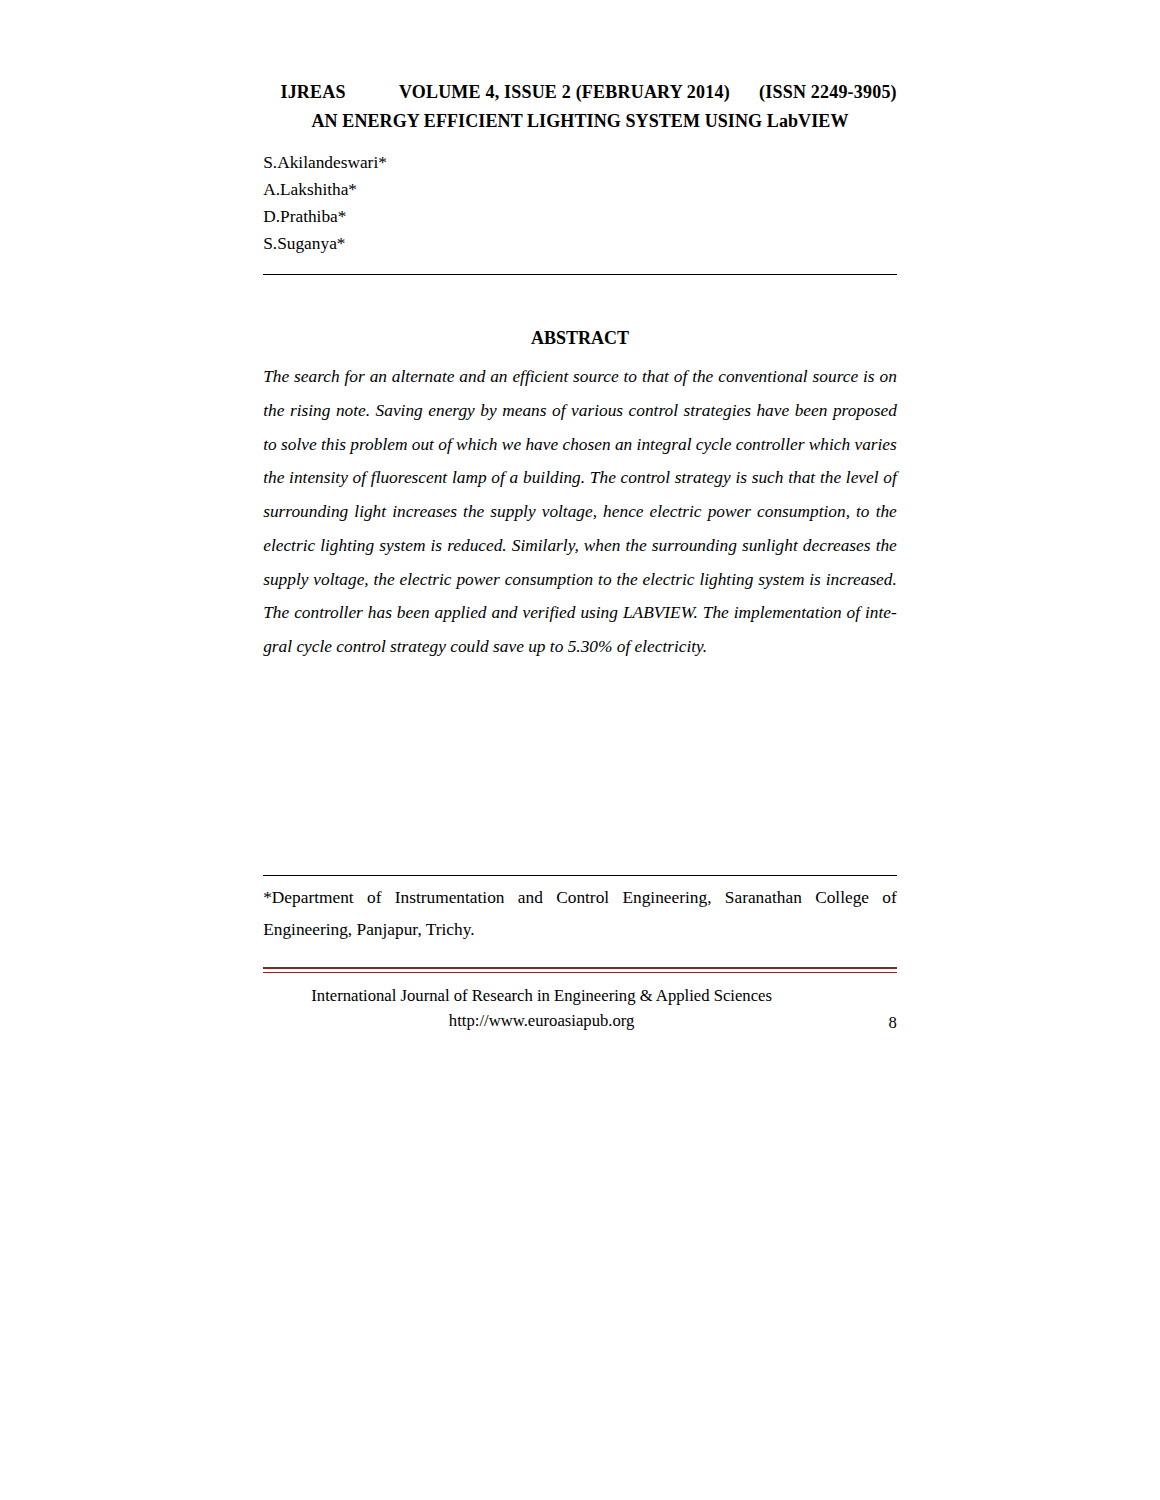IJREAS VOLUME 4, ISSUE 2 (FEBRUARY 2014) (ISSN 2249-3905)
AN ENERGY EFFICIENT LIGHTING SYSTEM USING LabVIEW
S.Akilandeswari*
A.Lakshitha*
D.Prathiba*
S.Suganya*
ABSTRACT
The search for an alternate and an efficient source to that of the conventional source is on the rising note. Saving energy by means of various control strategies have been proposed to solve this problem out of which we have chosen an integral cycle controller which varies the intensity of fluorescent lamp of a building. The control strategy is such that the level of surrounding light increases the supply voltage, hence electric power consumption, to the electric lighting system is reduced. Similarly, when the surrounding sunlight decreases the supply voltage, the electric power consumption to the electric lighting system is increased. The controller has been applied and verified using LABVIEW. The implementation of integral cycle control strategy could save up to 5.30% of electricity.
*Department of Instrumentation and Control Engineering, Saranathan College of Engineering, Panjapur, Trichy.
International Journal of Research in Engineering & Applied Sciences
http://www.euroasiapub.org
8